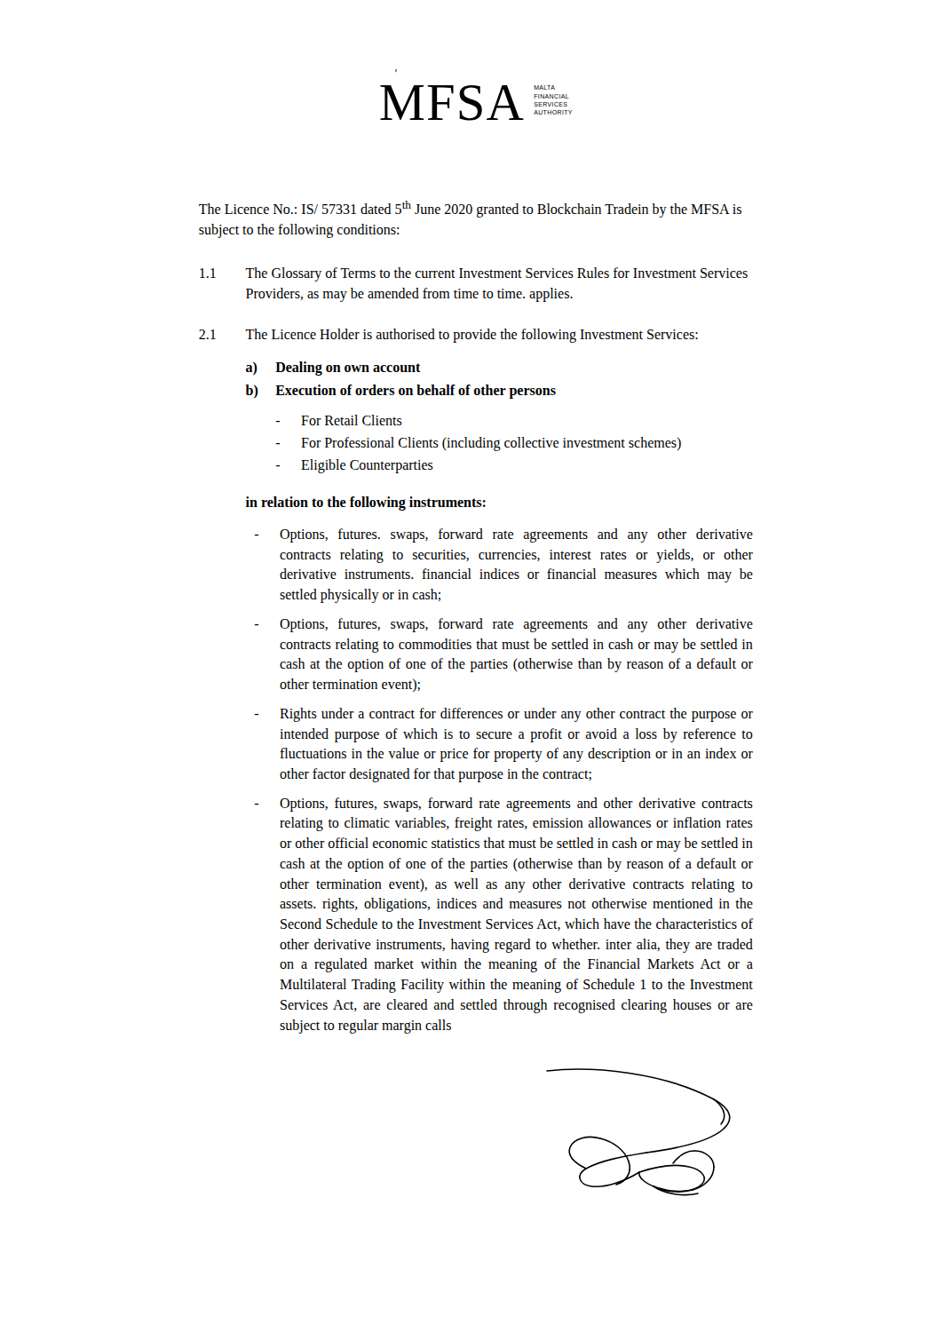′ MFSA MALTA
FINANCIAL
SERVICES
AUTHORITY
The Licence No.: IS/ 57331 dated 5th June 2020 granted to Blockchain Tradein by the MFSA is subject to the following conditions:
1.1
The Glossary of Terms to the current Investment Services Rules for Investment Services Providers, as may be amended from time to time. applies.
2.1
The Licence Holder is authorised to provide the following Investment Services:
a) Dealing on own account
b) Execution of orders on behalf of other persons
-For Retail Clients
-For Professional Clients (including collective investment schemes)
-Eligible Counterparties
in relation to the following instruments:
-Options, futures. swaps, forward rate agreements and any other derivative contracts relating to securities, currencies, interest rates or yields, or other derivative instruments. financial indices or financial measures which may be settled physically or in cash;
-Options, futures, swaps, forward rate agreements and any other derivative contracts relating to commodities that must be settled in cash or may be settled in cash at the option of one of the parties (otherwise than by reason of a default or other termination event);
-Rights under a contract for differences or under any other contract the purpose or intended purpose of which is to secure a profit or avoid a loss by reference to fluctuations in the value or price for property of any description or in an index or other factor designated for that purpose in the contract;
-Options, futures, swaps, forward rate agreements and other derivative contracts relating to climatic variables, freight rates, emission allowances or inflation rates or other official economic statistics that must be settled in cash or may be settled in cash at the option of one of the parties (otherwise than by reason of a default or other termination event), as well as any other derivative contracts relating to assets. rights, obligations, indices and measures not otherwise mentioned in the Second Schedule to the Investment Services Act, which have the characteristics of other derivative instruments, having regard to whether. inter alia, they are traded on a regulated market within the meaning of the Financial Markets Act or a Multilateral Trading Facility within the meaning of Schedule 1 to the Investment Services Act, are cleared and settled through recognised clearing houses or are subject to regular margin calls